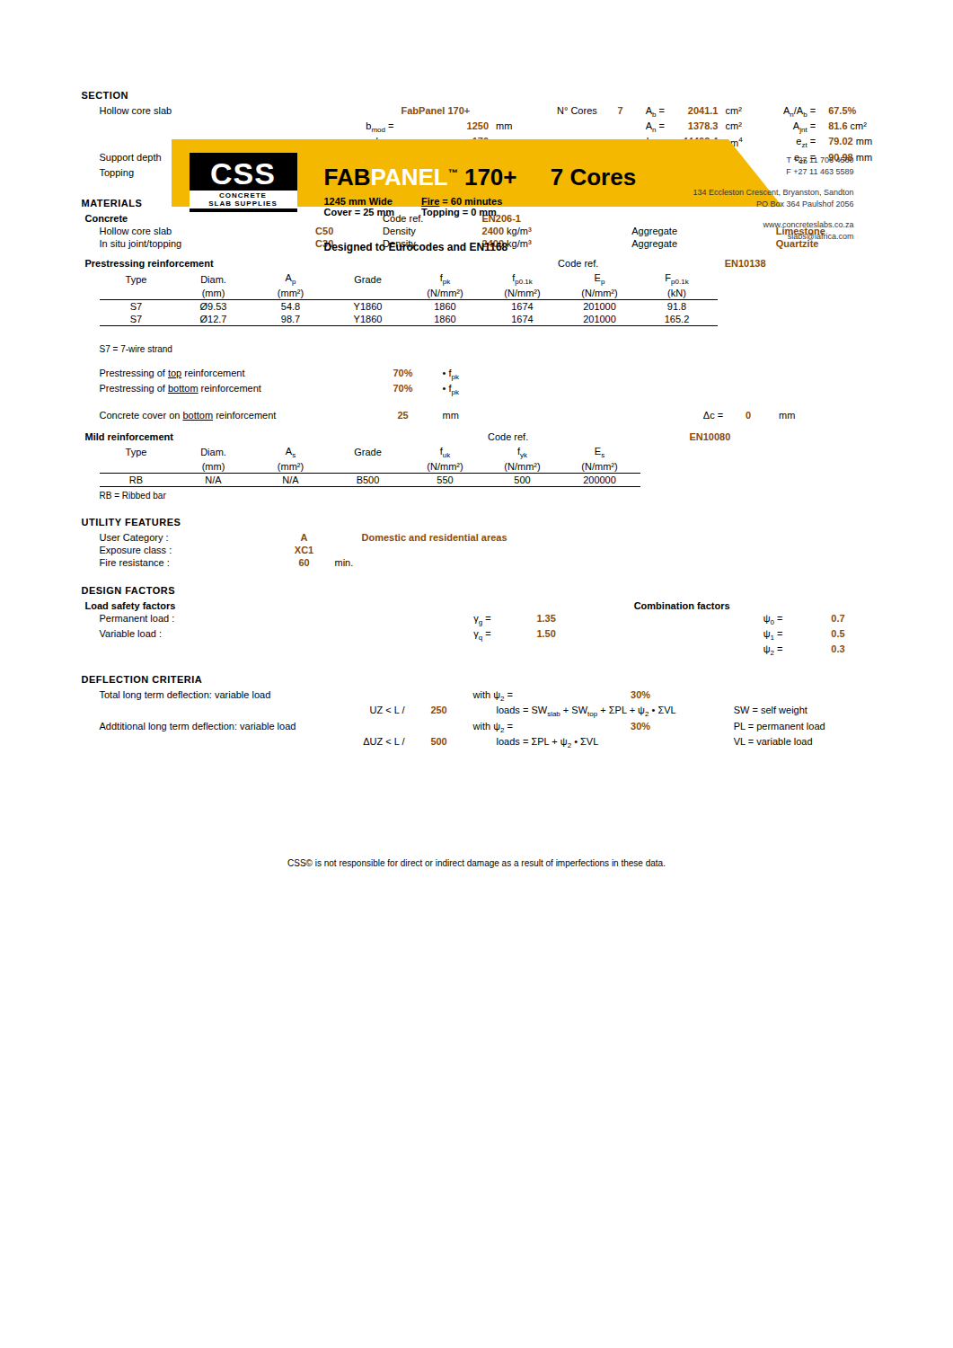CSS
CONCRETE
SLAB SUPPLIES
FAB PANEL™ 170+ 7 Cores
| 1245 mm Wide | Fire = 60 minutes |
| Cover = 25 mm | Topping = 0 mm |
Designed to Eurocodes and EN1168
T +27 11 706 4560
F +27 11 463 5589
134 Eccleston Crescent, Bryanston, Sandton
PO Box 364 Paulshof 2056
www.concreteslabs.co.za
slabs@iafrica.com
SECTION
| Hollow core slab | | FabPanel 170+ | | N° Cores | 7 | A b = | 2041.1 | cm² | A n /A b = | 67.5% |
| | b mod = | 1250 | mm | | | A n = | 1378.3 | cm² | A jnt = | 81.6 cm² |
| | h p = | 170 | mm | | | I yc = | 44462.4 | cm 4 | e zt = | 79.02 mm |
| Support depth | | 70 | mm | | | b w = | 303.1 | mm | e zb = | 90.98 mm |
| Topping | | 0 | mm | | | A top = | 0.00 | cm² | | |
MATERIALS
| Concrete | | Code ref. | EN206-1 | |
| Hollow core slab | | C50 | | Density | 2400 kg/m³ | Aggregate | Limestone |
| In situ joint/topping | | C30 | | Density | 2400 kg/m³ | Aggregate | Quartzite |
| Prestressing reinforcement | Code ref. | EN10138 |
| Type | Diam. | A p | Grade | f pk | f p0.1k | E p | F p0.1k |
| | (mm) | (mm²) | | (N/mm²) | (N/mm²) | (N/mm²) | (kN) |
| S7 | Ø9.53 | 54.8 | Y1860 | 1860 | 1674 | 201000 | 91.8 |
| S7 | Ø12.7 | 98.7 | Y1860 | 1860 | 1674 | 201000 | 165.2 |
S7 = 7-wire strand
| Prestressing of top reinforcement | 70% | • f pk | |
| Prestressing of bottom reinforcement | 70% | • f pk | |
| Concrete cover on bottom reinforcement | 25 | mm | Δc = | 0 | mm | |
| Mild reinforcement | Code ref. | EN10080 |
| Type | Diam. | A s | Grade | f uk | f yk | E s |
| | (mm) | (mm²) | | (N/mm²) | (N/mm²) | (N/mm²) |
| RB | N/A | N/A | B500 | 550 | 500 | 200000 |
RB = Ribbed bar
UTILITY FEATURES
| User Category : | A | Domestic and residential areas |
| Exposure class : | XC1 | |
| Fire resistance : | 60 | min. |
DESIGN FACTORS
| Load safety factors | Combination factors |
| Permanent load : | γ g = | 1.35 | ψ 0 = | 0.7 |
| Variable load : | γ q = | 1.50 | ψ 1 = | 0.5 |
| | | | ψ 2 = | 0.3 |
DEFLECTION CRITERIA
| Total long term deflection: variable load | with ψ 2 = | 30% | | |
| | UZ < L / | 250 | loads = SW slab + SW top + ΣPL + ψ 2 • ΣVL | SW = self weight |
| Addtitional long term deflection: variable load | with ψ 2 = | 30% | PL = permanent load |
| | ΔUZ < L / | 500 | loads = ΣPL + ψ 2 • ΣVL | VL = variable load |
CSS© is not responsible for direct or indirect damage as a result of imperfections in these data.